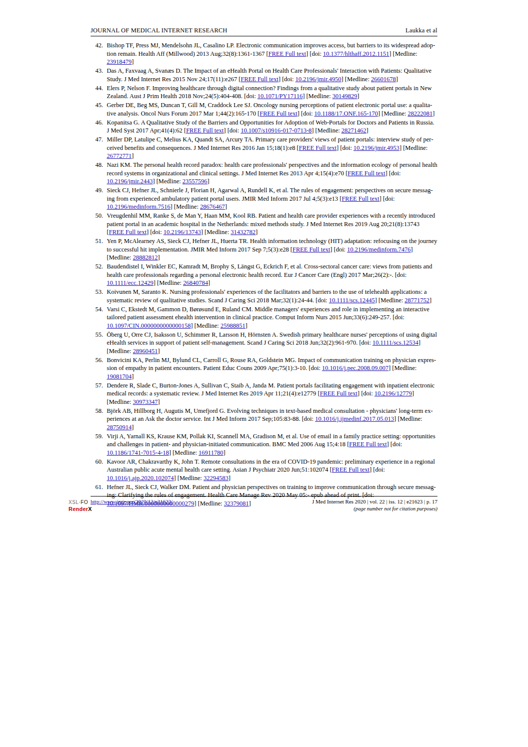Journal of Medical Internet Research
Laukka et al
42. Bishop TF, Press MJ, Mendelsohn JL, Casalino LP. Electronic communication improves access, but barriers to its widespread adoption remain. Health Aff (Millwood) 2013 Aug;32(8):1361-1367 [FREE Full text] [doi: 10.1377/hlthaff.2012.1151] [Medline: 23918479]
43. Das A, Faxvaag A, Svanæs D. The Impact of an eHealth Portal on Health Care Professionals' Interaction with Patients: Qualitative Study. J Med Internet Res 2015 Nov 24;17(11):e267 [FREE Full text] [doi: 10.2196/jmir.4950] [Medline: 26601678]
44. Elers P, Nelson F. Improving healthcare through digital connection? Findings from a qualitative study about patient portals in New Zealand. Aust J Prim Health 2018 Nov;24(5):404-408. [doi: 10.1071/PY17116] [Medline: 30149829]
45. Gerber DE, Beg MS, Duncan T, Gill M, Craddock Lee SJ. Oncology nursing perceptions of patient electronic portal use: a qualitative analysis. Oncol Nurs Forum 2017 Mar 1;44(2):165-170 [FREE Full text] [doi: 10.1188/17.ONF.165-170] [Medline: 28222081]
46. Kopanitsa G. A Qualitative Study of the Barriers and Opportunities for Adoption of Web-Portals for Doctors and Patients in Russia. J Med Syst 2017 Apr;41(4):62 [FREE Full text] [doi: 10.1007/s10916-017-0713-8] [Medline: 28271462]
47. Miller DP, Latulipe C, Melius KA, Quandt SA, Arcury TA. Primary care providers' views of patient portals: interview study of perceived benefits and consequences. J Med Internet Res 2016 Jan 15;18(1):e8 [FREE Full text] [doi: 10.2196/jmir.4953] [Medline: 26772771]
48. Nazi KM. The personal health record paradox: health care professionals' perspectives and the information ecology of personal health record systems in organizational and clinical settings. J Med Internet Res 2013 Apr 4;15(4):e70 [FREE Full text] [doi: 10.2196/jmir.2443] [Medline: 23557596]
49. Sieck CJ, Hefner JL, Schnierle J, Florian H, Agarwal A, Rundell K, et al. The rules of engagement: perspectives on secure messaging from experienced ambulatory patient portal users. JMIR Med Inform 2017 Jul 4;5(3):e13 [FREE Full text] [doi: 10.2196/medinform.7516] [Medline: 28676467]
50. Vreugdenhil MM, Ranke S, de Man Y, Haan MM, Kool RB. Patient and health care provider experiences with a recently introduced patient portal in an academic hospital in the Netherlands: mixed methods study. J Med Internet Res 2019 Aug 20;21(8):13743 [FREE Full text] [doi: 10.2196/13743] [Medline: 31432782]
51. Yen P, McAlearney AS, Sieck CJ, Hefner JL, Huerta TR. Health information technology (HIT) adaptation: refocusing on the journey to successful hit implementation. JMIR Med Inform 2017 Sep 7;5(3):e28 [FREE Full text] [doi: 10.2196/medinform.7476] [Medline: 28882812]
52. Baudendistel I, Winkler EC, Kamradt M, Brophy S, Längst G, Eckrich F, et al. Cross-sectoral cancer care: views from patients and health care professionals regarding a personal electronic health record. Eur J Cancer Care (Engl) 2017 Mar;26(2):-. [doi: 10.1111/ecc.12429] [Medline: 26840784]
53. Koivunen M, Saranto K. Nursing professionals' experiences of the facilitators and barriers to the use of telehealth applications: a systematic review of qualitative studies. Scand J Caring Sci 2018 Mar;32(1):24-44. [doi: 10.1111/scs.12445] [Medline: 28771752]
54. Varsi C, Ekstedt M, Gammon D, Børøsund E, Ruland CM. Middle managers' experiences and role in implementing an interactive tailored patient assessment ehealth intervention in clinical practice. Comput Inform Nurs 2015 Jun;33(6):249-257. [doi: 10.1097/CIN.0000000000000158] [Medline: 25988851]
55. Öberg U, Orre CJ, Isaksson U, Schimmer R, Larsson H, Hörnsten A. Swedish primary healthcare nurses' perceptions of using digital eHealth services in support of patient self-management. Scand J Caring Sci 2018 Jun;32(2):961-970. [doi: 10.1111/scs.12534] [Medline: 28960451]
56. Bonvicini KA, Perlin MJ, Bylund CL, Carroll G, Rouse RA, Goldstein MG. Impact of communication training on physician expression of empathy in patient encounters. Patient Educ Couns 2009 Apr;75(1):3-10. [doi: 10.1016/j.pec.2008.09.007] [Medline: 19081704]
57. Dendere R, Slade C, Burton-Jones A, Sullivan C, Staib A, Janda M. Patient portals facilitating engagement with inpatient electronic medical records: a systematic review. J Med Internet Res 2019 Apr 11;21(4):e12779 [FREE Full text] [doi: 10.2196/12779] [Medline: 30973347]
58. Björk AB, Hillborg H, Augutis M, Umefjord G. Evolving techniques in text-based medical consultation - physicians' long-term experiences at an Ask the doctor service. Int J Med Inform 2017 Sep;105:83-88. [doi: 10.1016/j.ijmedinf.2017.05.013] [Medline: 28750914]
59. Virji A, Yarnall KS, Krause KM, Pollak KI, Scannell MA, Gradison M, et al. Use of email in a family practice setting: opportunities and challenges in patient- and physician-initiated communication. BMC Med 2006 Aug 15;4:18 [FREE Full text] [doi: 10.1186/1741-7015-4-18] [Medline: 16911780]
60. Kavoor AR, Chakravarthy K, John T. Remote consultations in the era of COVID-19 pandemic: preliminary experience in a regional Australian public acute mental health care setting. Asian J Psychiatr 2020 Jun;51:102074 [FREE Full text] [doi: 10.1016/j.ajp.2020.102074] [Medline: 32294583]
61. Hefner JL, Sieck CJ, Walker DM. Patient and physician perspectives on training to improve communication through secure messaging: Clarifying the rules of engagement. Health Care Manage Rev 2020 May 05:- epub ahead of print. [doi: 10.1097/HMR.0000000000000279] [Medline: 32379081]
XSL·FO
RenderX
http://www.jmir.org/2020/12/e21623/
J Med Internet Res 2020 | vol. 22 | iss. 12 | e21623 | p. 17 (page number not for citation purposes)